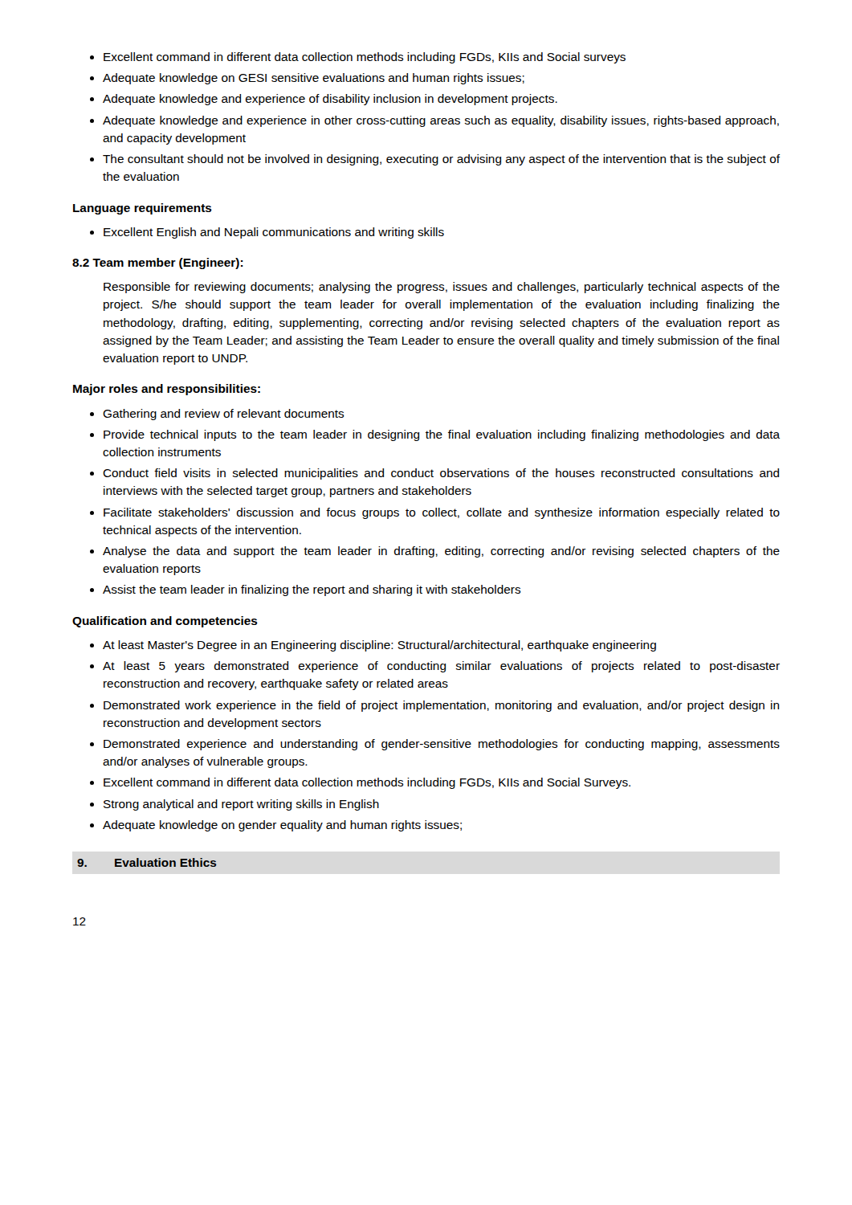Excellent command in different data collection methods including FGDs, KIIs and Social surveys
Adequate knowledge on GESI sensitive evaluations and human rights issues;
Adequate knowledge and experience of disability inclusion in development projects.
Adequate knowledge and experience in other cross-cutting areas such as equality, disability issues, rights-based approach, and capacity development
The consultant should not be involved in designing, executing or advising any aspect of the intervention that is the subject of the evaluation
Language requirements
Excellent English and Nepali communications and writing skills
8.2 Team member (Engineer):
Responsible for reviewing documents; analysing the progress, issues and challenges, particularly technical aspects of the project. S/he should support the team leader for overall implementation of the evaluation including finalizing the methodology, drafting, editing, supplementing, correcting and/or revising selected chapters of the evaluation report as assigned by the Team Leader; and assisting the Team Leader to ensure the overall quality and timely submission of the final evaluation report to UNDP.
Major roles and responsibilities:
Gathering and review of relevant documents
Provide technical inputs to the team leader in designing the final evaluation including finalizing methodologies and data collection instruments
Conduct field visits in selected municipalities and conduct observations of the houses reconstructed consultations and interviews with the selected target group, partners and stakeholders
Facilitate stakeholders' discussion and focus groups to collect, collate and synthesize information especially related to technical aspects of the intervention.
Analyse the data and support the team leader in drafting, editing, correcting and/or revising selected chapters of the evaluation reports
Assist the team leader in finalizing the report and sharing it with stakeholders
Qualification and competencies
At least Master's Degree in an Engineering discipline: Structural/architectural, earthquake engineering
At least 5 years demonstrated experience of conducting similar evaluations of projects related to post-disaster reconstruction and recovery, earthquake safety or related areas
Demonstrated work experience in the field of project implementation, monitoring and evaluation, and/or project design in reconstruction and development sectors
Demonstrated experience and understanding of gender-sensitive methodologies for conducting mapping, assessments and/or analyses of vulnerable groups.
Excellent command in different data collection methods including FGDs, KIIs and Social Surveys.
Strong analytical and report writing skills in English
Adequate knowledge on gender equality and human rights issues;
9. Evaluation Ethics
12